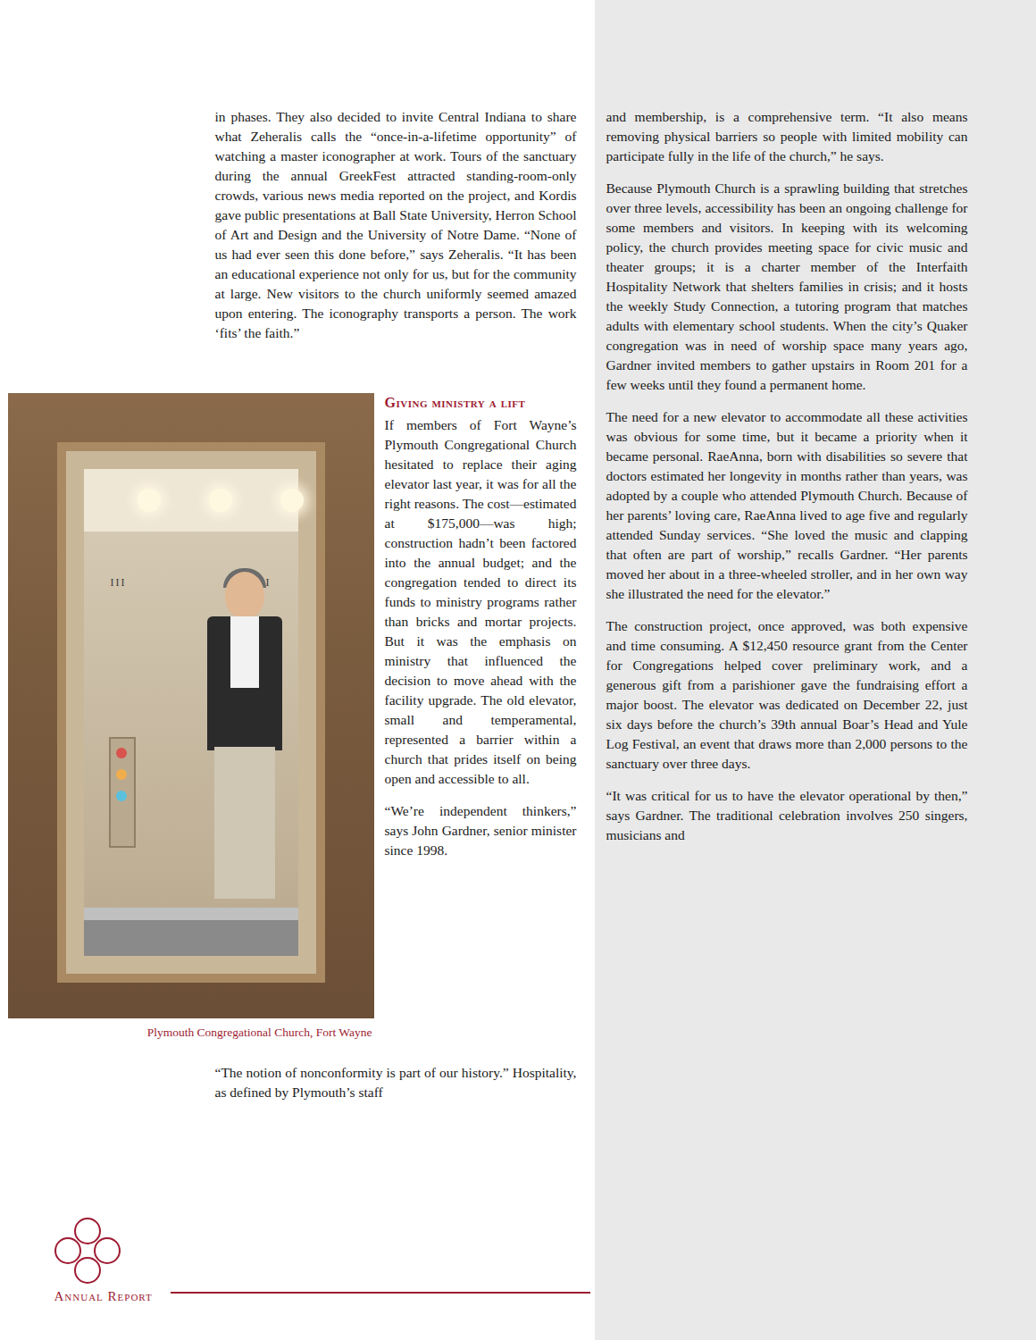in phases. They also decided to invite Central Indiana to share what Zeheralis calls the “once-in-a-lifetime opportunity” of watching a master iconographer at work. Tours of the sanctuary during the annual GreekFest attracted standing-room-only crowds, various news media reported on the project, and Kordis gave public presentations at Ball State University, Herron School of Art and Design and the University of Notre Dame. “None of us had ever seen this done before,” says Zeheralis. “It has been an educational experience not only for us, but for the community at large. New visitors to the church uniformly seemed amazed upon entering. The iconography transports a person. The work ‘fits’ the faith.”
and membership, is a comprehensive term. “It also means removing physical barriers so people with limited mobility can participate fully in the life of the church,” he says.
Because Plymouth Church is a sprawling building that stretches over three levels, accessibility has been an ongoing challenge for some members and visitors. In keeping with its welcoming policy, the church provides meeting space for civic music and theater groups; it is a charter member of the Interfaith Hospitality Network that shelters families in crisis; and it hosts the weekly Study Connection, a tutoring program that matches adults with elementary school students. When the city’s Quaker congregation was in need of worship space many years ago, Gardner invited members to gather upstairs in Room 201 for a few weeks until they found a permanent home.
The need for a new elevator to accommodate all these activities was obvious for some time, but it became a priority when it became personal. RaeAnna, born with disabilities so severe that doctors estimated her longevity in months rather than years, was adopted by a couple who attended Plymouth Church. Because of her parents’ loving care, RaeAnna lived to age five and regularly attended Sunday services. “She loved the music and clapping that often are part of worship,” recalls Gardner. “Her parents moved her about in a three-wheeled stroller, and in her own way she illustrated the need for the elevator.”
The construction project, once approved, was both expensive and time consuming. A $12,450 resource grant from the Center for Congregations helped cover preliminary work, and a generous gift from a parishioner gave the fundraising effort a major boost. The elevator was dedicated on December 22, just six days before the church’s 39th annual Boar’s Head and Yule Log Festival, an event that draws more than 2,000 persons to the sanctuary over three days.
“It was critical for us to have the elevator operational by then,” says Gardner. The traditional celebration involves 250 singers, musicians and
III
III
Plymouth Congregational Church, Fort Wayne
Giving ministry a lift
If members of Fort Wayne’s Plymouth Congregational Church hesitated to replace their aging elevator last year, it was for all the right reasons. The cost—estimated at $175,000—was high; construction hadn’t been factored into the annual budget; and the congregation tended to direct its funds to ministry programs rather than bricks and mortar projects. But it was the emphasis on ministry that influenced the decision to move ahead with the facility upgrade. The old elevator, small and temperamental, represented a barrier within a church that prides itself on being open and accessible to all.
“We’re independent thinkers,” says John Gardner, senior minister since 1998.
“The notion of nonconformity is part of our history.” Hospitality, as defined by Plymouth’s staff
Annual Report